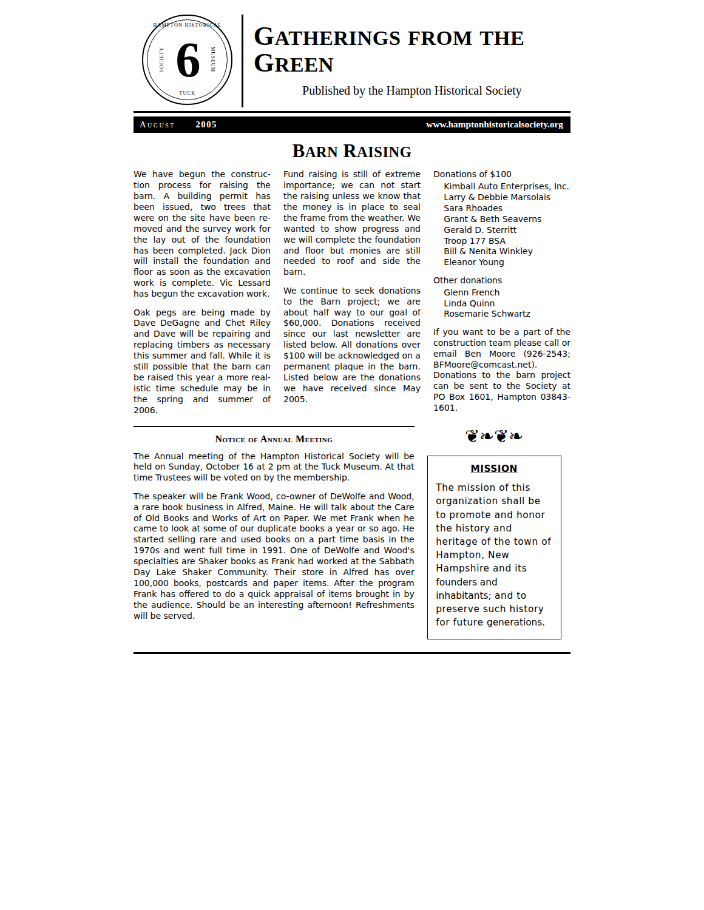Hampton Historical
Society
Museum
Tuck
6
GATHERINGS FROM THE GREEN
Published by the Hampton Historical Society
August 2005
www.hamptonhistoricalsociety.org
BARN RAISING
We have begun the construction process for raising the barn. A building permit has been issued, two trees that were on the site have been removed and the survey work for the lay out of the foundation has been completed. Jack Dion will install the foundation and floor as soon as the excavation work is complete. Vic Lessard has begun the excavation work.
Oak pegs are being made by Dave DeGagne and Chet Riley and Dave will be repairing and replacing timbers as necessary this summer and fall. While it is still possible that the barn can be raised this year a more realistic time schedule may be in the spring and summer of 2006.
Fund raising is still of extreme importance; we can not start the raising unless we know that the money is in place to seal the frame from the weather. We wanted to show progress and we will complete the foundation and floor but monies are still needed to roof and side the barn.
We continue to seek donations to the Barn project; we are about half way to our goal of $60,000. Donations received since our last newsletter are listed below. All donations over $100 will be acknowledged on a permanent plaque in the barn. Listed below are the donations we have received since May 2005.
Donations of $100
Kimball Auto Enterprises, Inc.
Larry & Debbie Marsolais
Sara Rhoades
Grant & Beth Seaverns
Gerald D. Sterritt
Troop 177 BSA
Bill & Nenita Winkley
Eleanor Young
Other donations
Glenn French
Linda Quinn
Rosemarie Schwartz
If you want to be a part of the construction team please call or email Ben Moore (926-2543; BFMoore@comcast.net). Donations to the barn project can be sent to the Society at PO Box 1601, Hampton 03843-1601.
Notice of Annual Meeting
The Annual meeting of the Hampton Historical Society will be held on Sunday, October 16 at 2 pm at the Tuck Museum. At that time Trustees will be voted on by the membership.
The speaker will be Frank Wood, co-owner of DeWolfe and Wood, a rare book business in Alfred, Maine. He will talk about the Care of Old Books and Works of Art on Paper. We met Frank when he came to look at some of our duplicate books a year or so ago. He started selling rare and used books on a part time basis in the 1970s and went full time in 1991. One of DeWolfe and Wood's specialties are Shaker books as Frank had worked at the Sabbath Day Lake Shaker Community. Their store in Alfred has over 100,000 books, postcards and paper items. After the program Frank has offered to do a quick appraisal of items brought in by the audience. Should be an interesting afternoon! Refreshments will be served.
❦❧❦❧
MISSION
The mission of this organization shall be to promote and honor the history and heritage of the town of Hampton, New Hampshire and its founders and inhabitants; and to preserve such history for future generations.